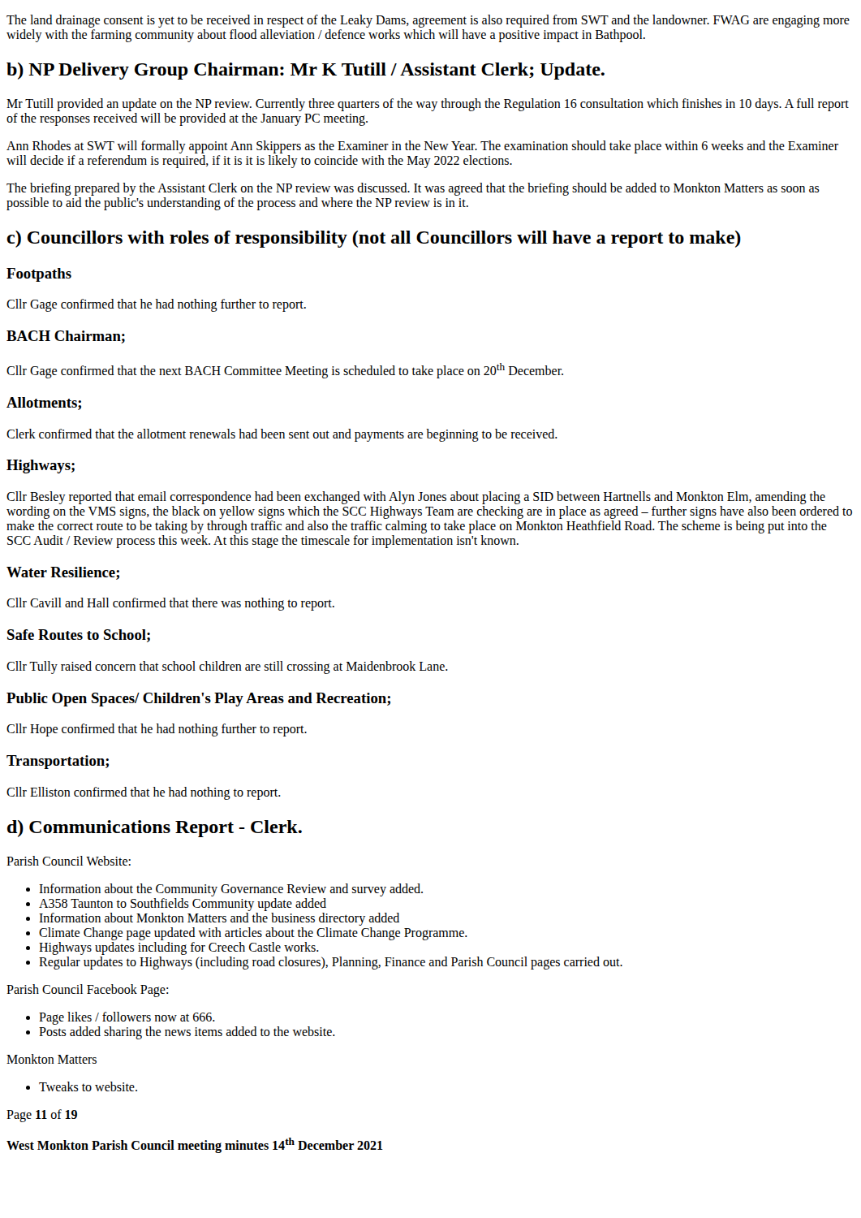The land drainage consent is yet to be received in respect of the Leaky Dams, agreement is also required from SWT and the landowner. FWAG are engaging more widely with the farming community about flood alleviation / defence works which will have a positive impact in Bathpool.
b) NP Delivery Group Chairman: Mr K Tutill / Assistant Clerk; Update.
Mr Tutill provided an update on the NP review. Currently three quarters of the way through the Regulation 16 consultation which finishes in 10 days. A full report of the responses received will be provided at the January PC meeting.
Ann Rhodes at SWT will formally appoint Ann Skippers as the Examiner in the New Year. The examination should take place within 6 weeks and the Examiner will decide if a referendum is required, if it is it is likely to coincide with the May 2022 elections.
The briefing prepared by the Assistant Clerk on the NP review was discussed. It was agreed that the briefing should be added to Monkton Matters as soon as possible to aid the public's understanding of the process and where the NP review is in it.
c) Councillors with roles of responsibility (not all Councillors will have a report to make)
Footpaths
Cllr Gage confirmed that he had nothing further to report.
BACH Chairman;
Cllr Gage confirmed that the next BACH Committee Meeting is scheduled to take place on 20th December.
Allotments;
Clerk confirmed that the allotment renewals had been sent out and payments are beginning to be received.
Highways;
Cllr Besley reported that email correspondence had been exchanged with Alyn Jones about placing a SID between Hartnells and Monkton Elm, amending the wording on the VMS signs, the black on yellow signs which the SCC Highways Team are checking are in place as agreed – further signs have also been ordered to make the correct route to be taking by through traffic and also the traffic calming to take place on Monkton Heathfield Road. The scheme is being put into the SCC Audit / Review process this week. At this stage the timescale for implementation isn't known.
Water Resilience;
Cllr Cavill and Hall confirmed that there was nothing to report.
Safe Routes to School;
Cllr Tully raised concern that school children are still crossing at Maidenbrook Lane.
Public Open Spaces/ Children's Play Areas and Recreation;
Cllr Hope confirmed that he had nothing further to report.
Transportation;
Cllr Elliston confirmed that he had nothing to report.
d) Communications Report - Clerk.
Parish Council Website:
Information about the Community Governance Review and survey added.
A358 Taunton to Southfields Community update added
Information about Monkton Matters and the business directory added
Climate Change page updated with articles about the Climate Change Programme.
Highways updates including for Creech Castle works.
Regular updates to Highways (including road closures), Planning, Finance and Parish Council pages carried out.
Parish Council Facebook Page:
Page likes / followers now at 666.
Posts added sharing the news items added to the website.
Monkton Matters
Tweaks to website.
Page 11 of 19
West Monkton Parish Council meeting minutes 14th December 2021